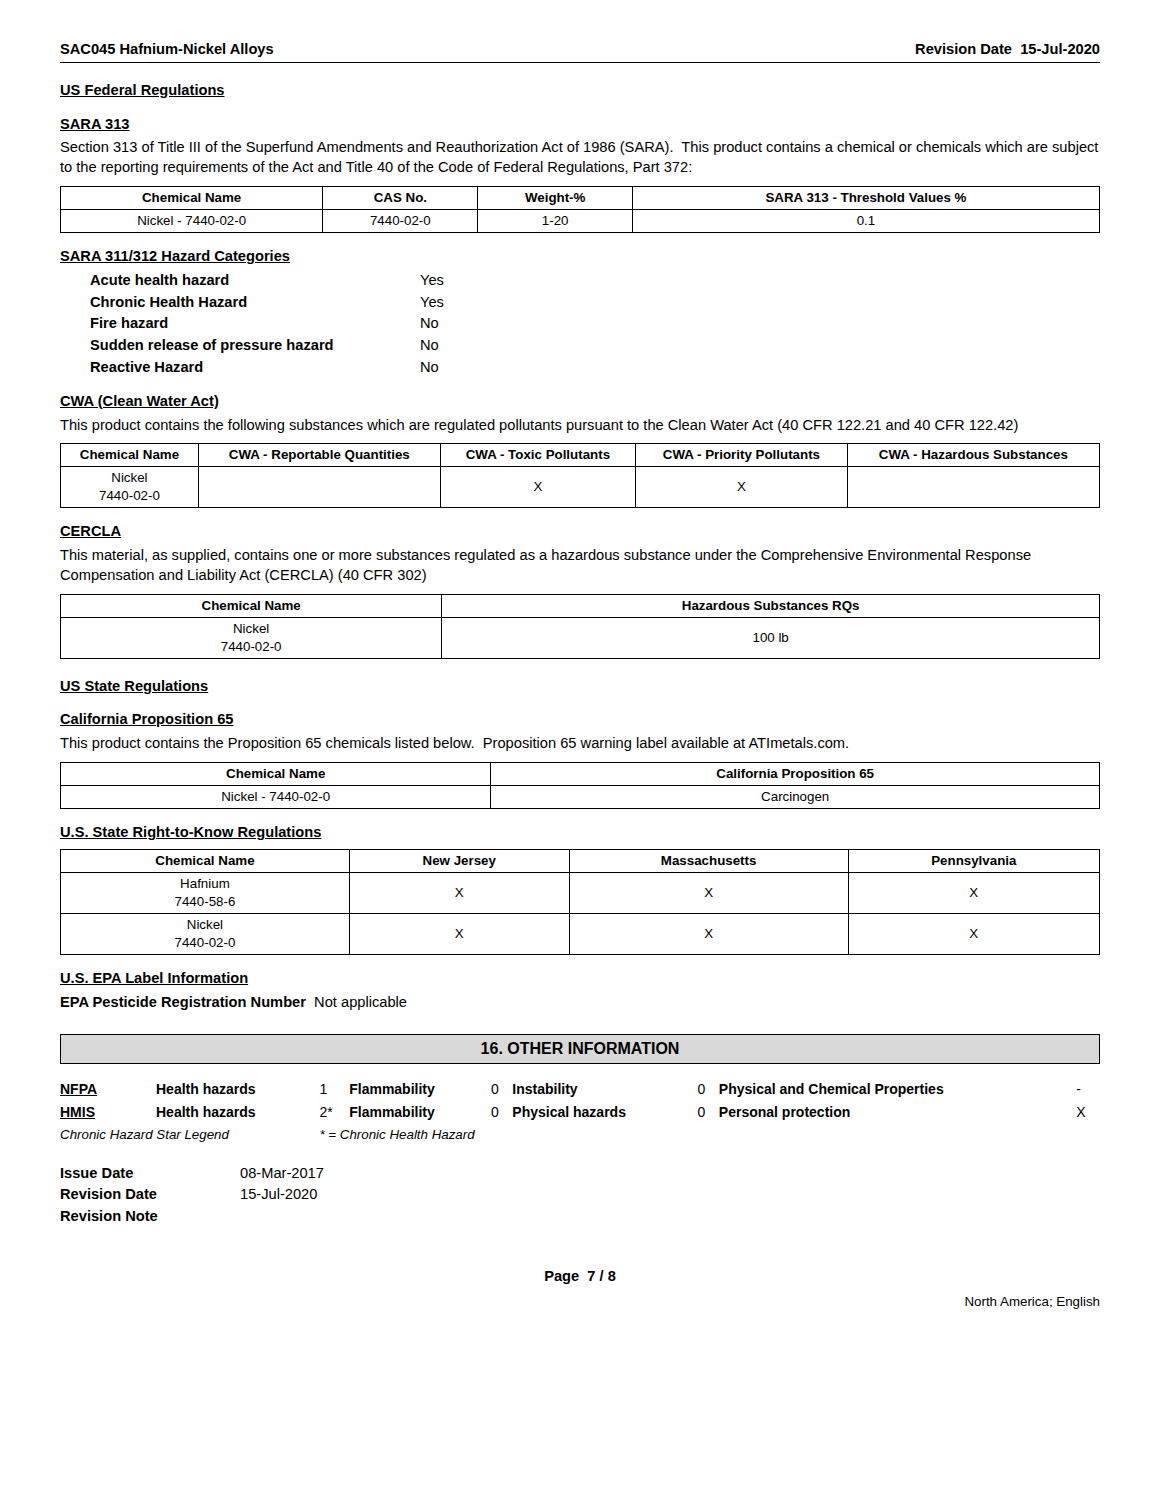SAC045 Hafnium-Nickel Alloys Revision Date 15-Jul-2020
US Federal Regulations
SARA 313
Section 313 of Title III of the Superfund Amendments and Reauthorization Act of 1986 (SARA). This product contains a chemical or chemicals which are subject to the reporting requirements of the Act and Title 40 of the Code of Federal Regulations, Part 372:
| Chemical Name | CAS No. | Weight-% | SARA 313 - Threshold Values % |
| --- | --- | --- | --- |
| Nickel - 7440-02-0 | 7440-02-0 | 1-20 | 0.1 |
SARA 311/312 Hazard Categories
Acute health hazard Yes
Chronic Health Hazard Yes
Fire hazard No
Sudden release of pressure hazard No
Reactive Hazard No
CWA (Clean Water Act)
This product contains the following substances which are regulated pollutants pursuant to the Clean Water Act (40 CFR 122.21 and 40 CFR 122.42)
| Chemical Name | CWA - Reportable Quantities | CWA - Toxic Pollutants | CWA - Priority Pollutants | CWA - Hazardous Substances |
| --- | --- | --- | --- | --- |
| Nickel 7440-02-0 | | X | X | |
CERCLA
This material, as supplied, contains one or more substances regulated as a hazardous substance under the Comprehensive Environmental Response Compensation and Liability Act (CERCLA) (40 CFR 302)
| Chemical Name | Hazardous Substances RQs |
| --- | --- |
| Nickel 7440-02-0 | 100 lb |
US State Regulations
California Proposition 65
This product contains the Proposition 65 chemicals listed below. Proposition 65 warning label available at ATImetals.com.
| Chemical Name | California Proposition 65 |
| --- | --- |
| Nickel - 7440-02-0 | Carcinogen |
U.S. State Right-to-Know Regulations
| Chemical Name | New Jersey | Massachusetts | Pennsylvania |
| --- | --- | --- | --- |
| Hafnium 7440-58-6 | X | X | X |
| Nickel 7440-02-0 | X | X | X |
U.S. EPA Label Information
EPA Pesticide Registration Number Not applicable
16. OTHER INFORMATION
| NFPA | Health hazards | 1 | Flammability | 0 | Instability | 0 | Physical and Chemical Properties | - |
| HMIS | Health hazards | 2* | Flammability | 0 | Physical hazards | 0 | Personal protection | X |
| Chronic Hazard Star Legend | * = Chronic Health Hazard |
Issue Date 08-Mar-2017
Revision Date 15-Jul-2020
Revision Note
Page 7 / 8
North America; English